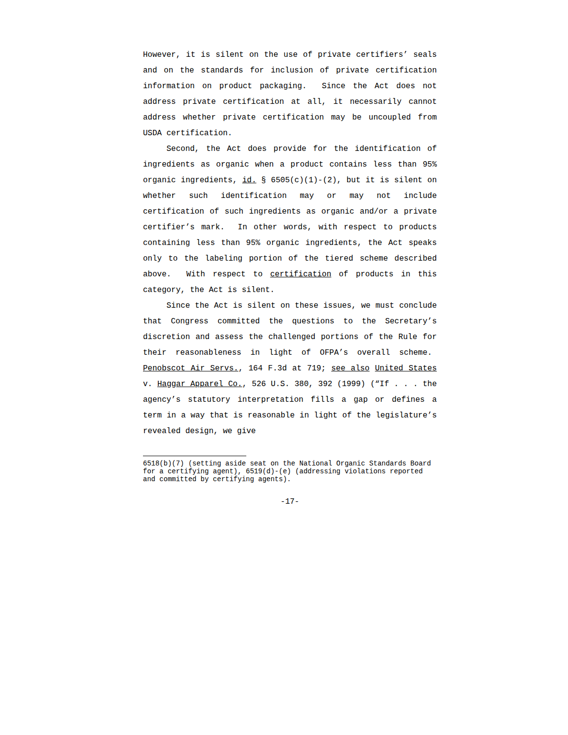However, it is silent on the use of private certifiers’ seals and on the standards for inclusion of private certification information on product packaging. Since the Act does not address private certification at all, it necessarily cannot address whether private certification may be uncoupled from USDA certification.
Second, the Act does provide for the identification of ingredients as organic when a product contains less than 95% organic ingredients, id. § 6505(c)(1)-(2), but it is silent on whether such identification may or may not include certification of such ingredients as organic and/or a private certifier’s mark. In other words, with respect to products containing less than 95% organic ingredients, the Act speaks only to the labeling portion of the tiered scheme described above. With respect to certification of products in this category, the Act is silent.
Since the Act is silent on these issues, we must conclude that Congress committed the questions to the Secretary’s discretion and assess the challenged portions of the Rule for their reasonableness in light of OFPA’s overall scheme. Penobscot Air Servs., 164 F.3d at 719; see also United States v. Haggar Apparel Co., 526 U.S. 380, 392 (1999) (“If . . . the agency’s statutory interpretation fills a gap or defines a term in a way that is reasonable in light of the legislature’s revealed design, we give
6518(b)(7) (setting aside seat on the National Organic Standards Board for a certifying agent), 6519(d)-(e) (addressing violations reported and committed by certifying agents).
-17-